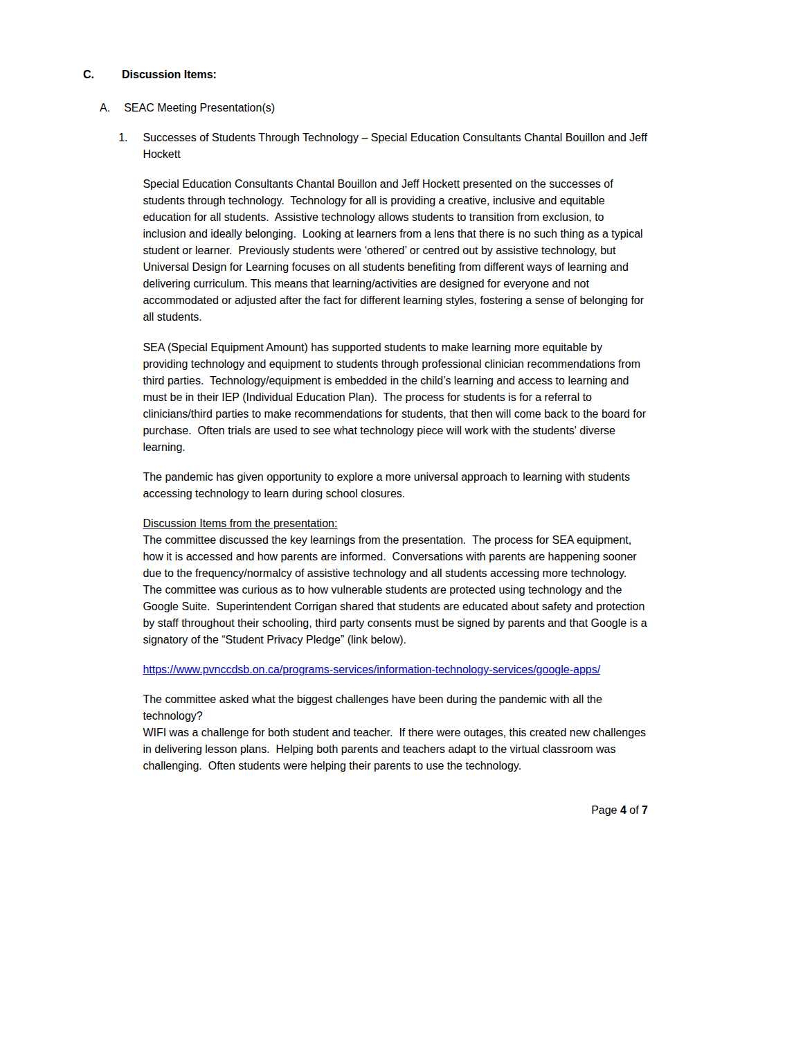C. Discussion Items:
A. SEAC Meeting Presentation(s)
1. Successes of Students Through Technology – Special Education Consultants Chantal Bouillon and Jeff Hockett
Special Education Consultants Chantal Bouillon and Jeff Hockett presented on the successes of students through technology. Technology for all is providing a creative, inclusive and equitable education for all students. Assistive technology allows students to transition from exclusion, to inclusion and ideally belonging. Looking at learners from a lens that there is no such thing as a typical student or learner. Previously students were ‘othered’ or centred out by assistive technology, but Universal Design for Learning focuses on all students benefiting from different ways of learning and delivering curriculum. This means that learning/activities are designed for everyone and not accommodated or adjusted after the fact for different learning styles, fostering a sense of belonging for all students.
SEA (Special Equipment Amount) has supported students to make learning more equitable by providing technology and equipment to students through professional clinician recommendations from third parties. Technology/equipment is embedded in the child’s learning and access to learning and must be in their IEP (Individual Education Plan). The process for students is for a referral to clinicians/third parties to make recommendations for students, that then will come back to the board for purchase. Often trials are used to see what technology piece will work with the students' diverse learning.
The pandemic has given opportunity to explore a more universal approach to learning with students accessing technology to learn during school closures.
Discussion Items from the presentation:
The committee discussed the key learnings from the presentation. The process for SEA equipment, how it is accessed and how parents are informed. Conversations with parents are happening sooner due to the frequency/normalcy of assistive technology and all students accessing more technology. The committee was curious as to how vulnerable students are protected using technology and the Google Suite. Superintendent Corrigan shared that students are educated about safety and protection by staff throughout their schooling, third party consents must be signed by parents and that Google is a signatory of the “Student Privacy Pledge” (link below).
https://www.pvnccdsb.on.ca/programs-services/information-technology-services/google-apps/
The committee asked what the biggest challenges have been during the pandemic with all the technology?
WIFI was a challenge for both student and teacher. If there were outages, this created new challenges in delivering lesson plans. Helping both parents and teachers adapt to the virtual classroom was challenging. Often students were helping their parents to use the technology.
Page 4 of 7